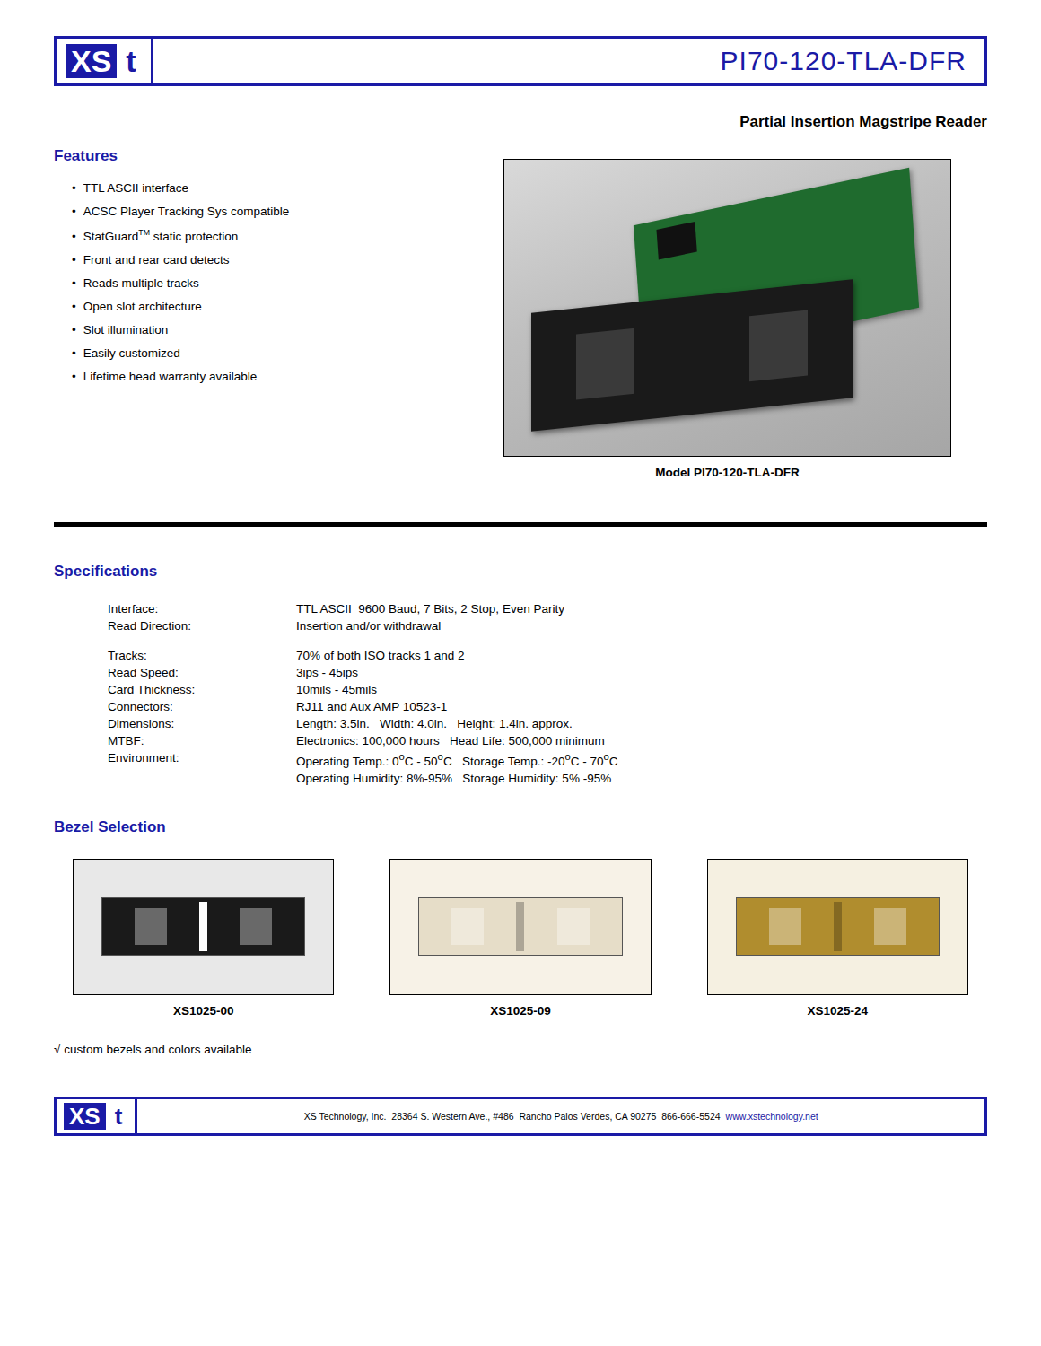XS t
PI70-120-TLA-DFR
Partial Insertion Magstripe Reader
Features
TTL ASCII interface
ACSC Player Tracking Sys compatible
StatGuardTM static protection
Front and rear card detects
Reads multiple tracks
Open slot architecture
Slot illumination
Easily customized
Lifetime head warranty available
Model PI70-120-TLA-DFR
Specifications
| Interface: | TTL ASCII 9600 Baud, 7 Bits, 2 Stop, Even Parity |
| Read Direction: | Insertion and/or withdrawal |
| Tracks: | 70% of both ISO tracks 1 and 2 |
| Read Speed: | 3ips - 45ips |
| Card Thickness: | 10mils - 45mils |
| Connectors: | RJ11 and Aux AMP 10523-1 |
| Dimensions: | Length: 3.5in. Width: 4.0in. Height: 1.4in. approx. |
| MTBF: | Electronics: 100,000 hours Head Life: 500,000 minimum |
| Environment: | Operating Temp.: 0 o C - 50 o C Storage Temp.: -20 o C - 70 o C |
| | Operating Humidity: 8%-95% Storage Humidity: 5% -95% |
Bezel Selection
XS1025-00
XS1025-09
XS1025-24
√ custom bezels and colors available
XS t
XS Technology, Inc. 28364 S. Western Ave., #486 Rancho Palos Verdes, CA 90275 866-666-5524 www.xstechnology.net